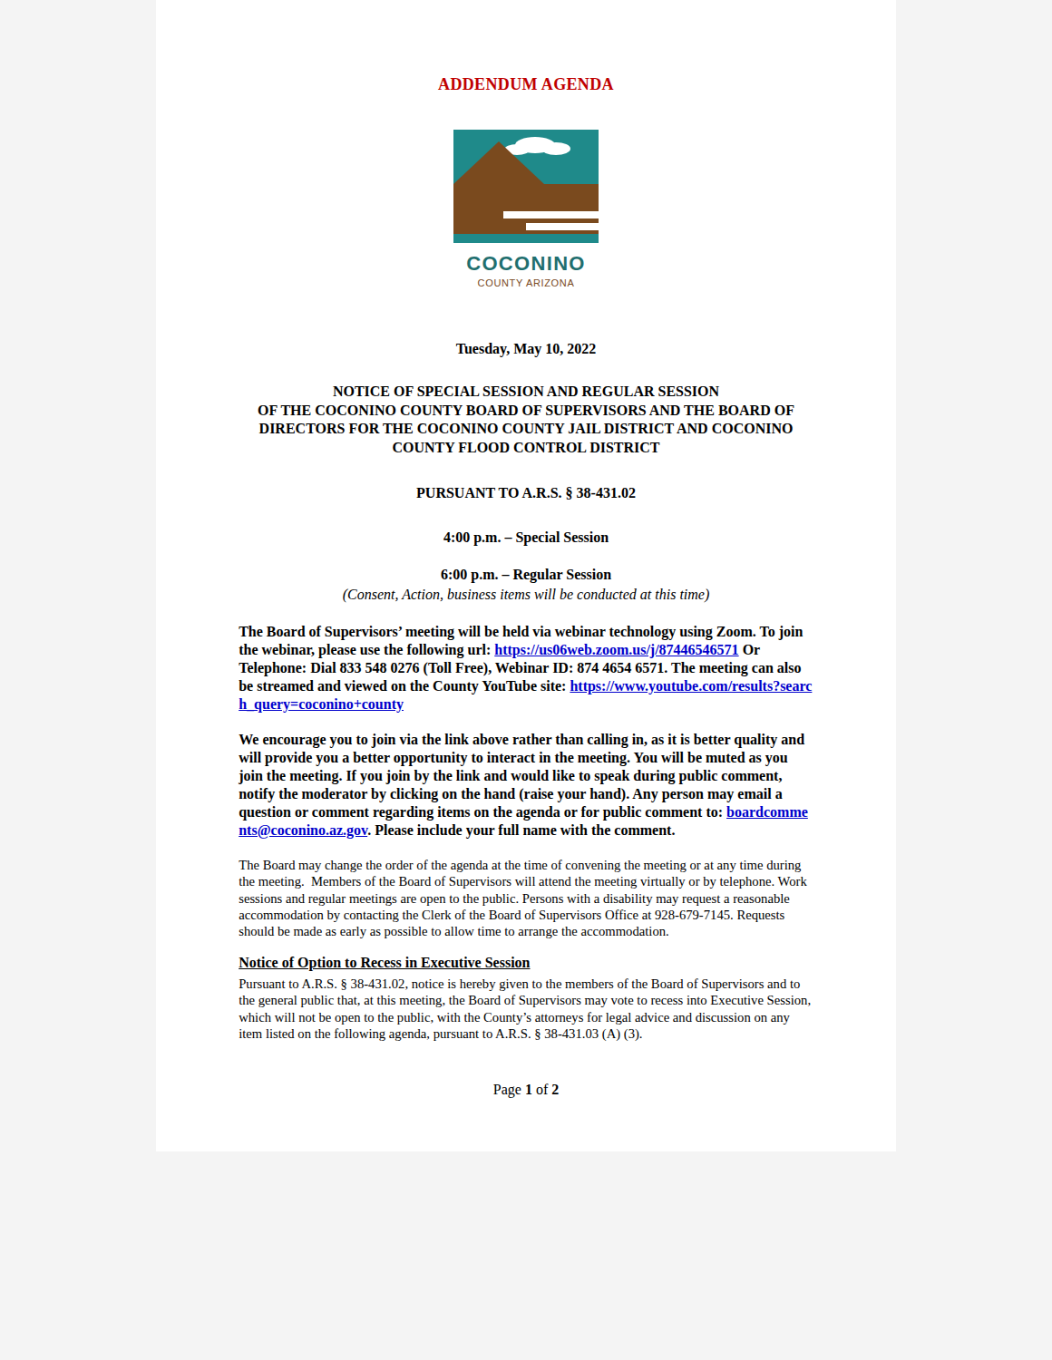ADDENDUM AGENDA
COCONINO COUNTY ARIZONA
Tuesday, May 10, 2022
NOTICE OF SPECIAL SESSION AND REGULAR SESSION
OF THE COCONINO COUNTY BOARD OF SUPERVISORS AND THE BOARD OF
DIRECTORS FOR THE COCONINO COUNTY JAIL DISTRICT AND COCONINO
COUNTY FLOOD CONTROL DISTRICT
PURSUANT TO A.R.S. § 38-431.02
4:00 p.m. – Special Session
6:00 p.m. – Regular Session (Consent, Action, business items will be conducted at this time)
The Board of Supervisors’ meeting will be held via webinar technology using Zoom. To join the webinar, please use the following url: https://us06web.zoom.us/j/87446546571 Or Telephone: Dial 833 548 0276 (Toll Free), Webinar ID: 874 4654 6571. The meeting can also be streamed and viewed on the County YouTube site: https://www.youtube.com/results?search_query=coconino+county
We encourage you to join via the link above rather than calling in, as it is better quality and will provide you a better opportunity to interact in the meeting. You will be muted as you join the meeting. If you join by the link and would like to speak during public comment, notify the moderator by clicking on the hand (raise your hand). Any person may email a question or comment regarding items on the agenda or for public comment to: boardcomments@coconino.az.gov. Please include your full name with the comment.
The Board may change the order of the agenda at the time of convening the meeting or at any time during the meeting. Members of the Board of Supervisors will attend the meeting virtually or by telephone. Work sessions and regular meetings are open to the public. Persons with a disability may request a reasonable accommodation by contacting the Clerk of the Board of Supervisors Office at 928-679-7145. Requests should be made as early as possible to allow time to arrange the accommodation.
Notice of Option to Recess in Executive Session
Pursuant to A.R.S. § 38-431.02, notice is hereby given to the members of the Board of Supervisors and to the general public that, at this meeting, the Board of Supervisors may vote to recess into Executive Session, which will not be open to the public, with the County’s attorneys for legal advice and discussion on any item listed on the following agenda, pursuant to A.R.S. § 38-431.03 (A) (3).
Page 1 of 2